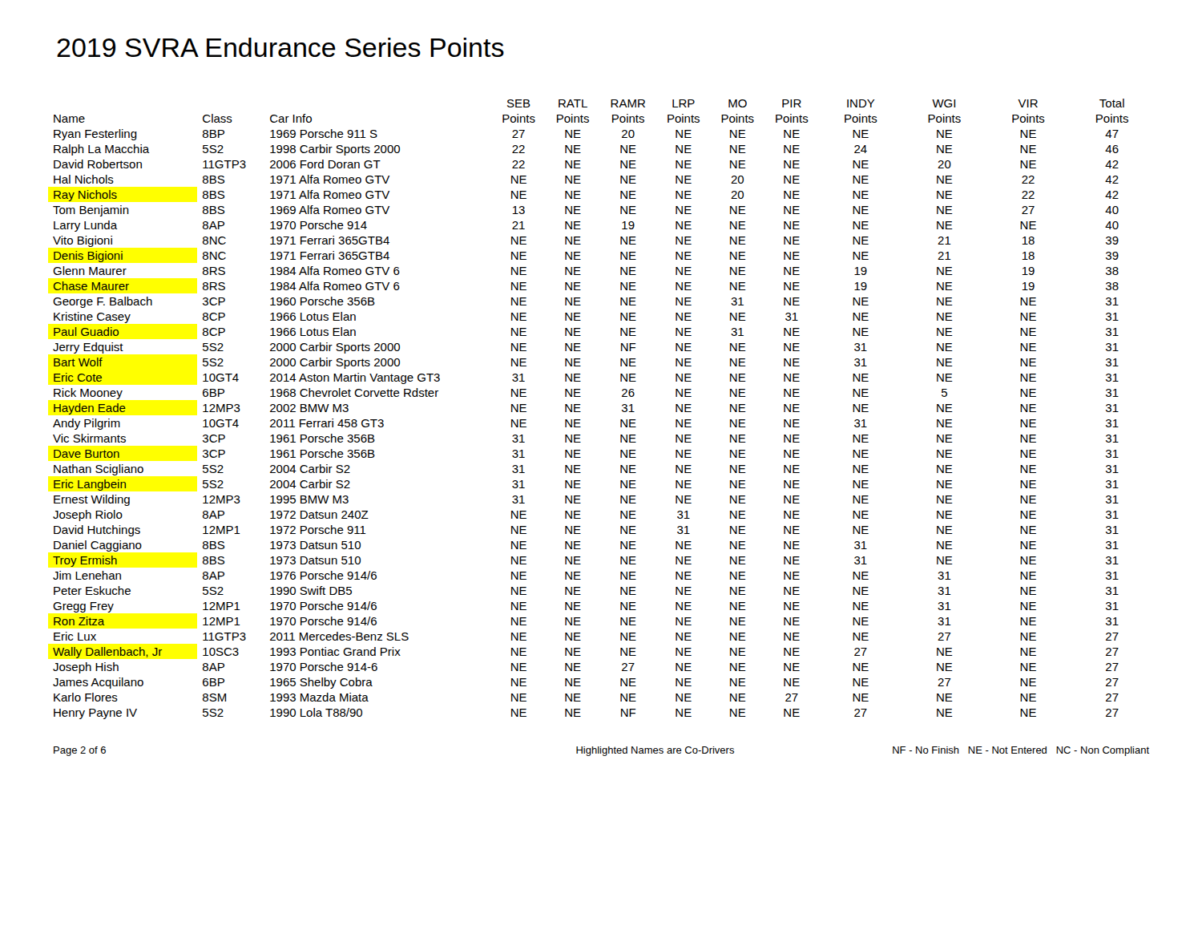2019 SVRA Endurance Series Points
| | | | SEB | RATL | RAMR | LRP | MO | PIR | INDY | WGI | VIR | Total |
| --- | --- | --- | --- | --- | --- | --- | --- | --- | --- | --- | --- | --- |
| Name | Class | Car Info | Points | Points | Points | Points | Points | Points | Points | Points | Points | Points |
| Ryan Festerling | 8BP | 1969 Porsche 911 S | 27 | NE | 20 | NE | NE | NE | NE | NE | NE | 47 |
| Ralph La Macchia | 5S2 | 1998 Carbir Sports 2000 | 22 | NE | NE | NE | NE | NE | 24 | NE | NE | 46 |
| David Robertson | 11GTP3 | 2006 Ford Doran GT | 22 | NE | NE | NE | NE | NE | NE | 20 | NE | 42 |
| Hal Nichols | 8BS | 1971 Alfa Romeo GTV | NE | NE | NE | NE | 20 | NE | NE | NE | 22 | 42 |
| Ray Nichols | 8BS | 1971 Alfa Romeo GTV | NE | NE | NE | NE | 20 | NE | NE | NE | 22 | 42 |
| Tom Benjamin | 8BS | 1969 Alfa Romeo GTV | 13 | NE | NE | NE | NE | NE | NE | NE | 27 | 40 |
| Larry Lunda | 8AP | 1970 Porsche 914 | 21 | NE | 19 | NE | NE | NE | NE | NE | NE | 40 |
| Vito Bigioni | 8NC | 1971 Ferrari 365GTB4 | NE | NE | NE | NE | NE | NE | NE | 21 | 18 | 39 |
| Denis Bigioni | 8NC | 1971 Ferrari 365GTB4 | NE | NE | NE | NE | NE | NE | NE | 21 | 18 | 39 |
| Glenn Maurer | 8RS | 1984 Alfa Romeo GTV 6 | NE | NE | NE | NE | NE | NE | 19 | NE | 19 | 38 |
| Chase Maurer | 8RS | 1984 Alfa Romeo GTV 6 | NE | NE | NE | NE | NE | NE | 19 | NE | 19 | 38 |
| George F. Balbach | 3CP | 1960 Porsche 356B | NE | NE | NE | NE | 31 | NE | NE | NE | NE | 31 |
| Kristine Casey | 8CP | 1966 Lotus Elan | NE | NE | NE | NE | NE | 31 | NE | NE | NE | 31 |
| Paul Guadio | 8CP | 1966 Lotus Elan | NE | NE | NE | NE | 31 | NE | NE | NE | NE | 31 |
| Jerry Edquist | 5S2 | 2000 Carbir Sports 2000 | NE | NE | NF | NE | NE | NE | 31 | NE | NE | 31 |
| Bart Wolf | 5S2 | 2000 Carbir Sports 2000 | NE | NE | NE | NE | NE | NE | 31 | NE | NE | 31 |
| Eric Cote | 10GT4 | 2014 Aston Martin Vantage GT3 | 31 | NE | NE | NE | NE | NE | NE | NE | NE | 31 |
| Rick Mooney | 6BP | 1968 Chevrolet Corvette Rdster | NE | NE | 26 | NE | NE | NE | NE | 5 | NE | 31 |
| Hayden Eade | 12MP3 | 2002 BMW M3 | NE | NE | 31 | NE | NE | NE | NE | NE | NE | 31 |
| Andy Pilgrim | 10GT4 | 2011 Ferrari 458 GT3 | NE | NE | NE | NE | NE | NE | 31 | NE | NE | 31 |
| Vic Skirmants | 3CP | 1961 Porsche 356B | 31 | NE | NE | NE | NE | NE | NE | NE | NE | 31 |
| Dave Burton | 3CP | 1961 Porsche 356B | 31 | NE | NE | NE | NE | NE | NE | NE | NE | 31 |
| Nathan Scigliano | 5S2 | 2004 Carbir S2 | 31 | NE | NE | NE | NE | NE | NE | NE | NE | 31 |
| Eric Langbein | 5S2 | 2004 Carbir S2 | 31 | NE | NE | NE | NE | NE | NE | NE | NE | 31 |
| Ernest Wilding | 12MP3 | 1995 BMW M3 | 31 | NE | NE | NE | NE | NE | NE | NE | NE | 31 |
| Joseph Riolo | 8AP | 1972 Datsun 240Z | NE | NE | NE | 31 | NE | NE | NE | NE | NE | 31 |
| David Hutchings | 12MP1 | 1972 Porsche 911 | NE | NE | NE | 31 | NE | NE | NE | NE | NE | 31 |
| Daniel Caggiano | 8BS | 1973 Datsun 510 | NE | NE | NE | NE | NE | NE | 31 | NE | NE | 31 |
| Troy Ermish | 8BS | 1973 Datsun 510 | NE | NE | NE | NE | NE | NE | 31 | NE | NE | 31 |
| Jim Lenehan | 8AP | 1976 Porsche 914/6 | NE | NE | NE | NE | NE | NE | NE | 31 | NE | 31 |
| Peter Eskuche | 5S2 | 1990 Swift DB5 | NE | NE | NE | NE | NE | NE | NE | 31 | NE | 31 |
| Gregg Frey | 12MP1 | 1970 Porsche 914/6 | NE | NE | NE | NE | NE | NE | NE | 31 | NE | 31 |
| Ron Zitza | 12MP1 | 1970 Porsche 914/6 | NE | NE | NE | NE | NE | NE | NE | 31 | NE | 31 |
| Eric Lux | 11GTP3 | 2011 Mercedes-Benz SLS | NE | NE | NE | NE | NE | NE | NE | 27 | NE | 27 |
| Wally Dallenbach, Jr | 10SC3 | 1993 Pontiac Grand Prix | NE | NE | NE | NE | NE | NE | 27 | NE | NE | 27 |
| Joseph Hish | 8AP | 1970 Porsche 914-6 | NE | NE | 27 | NE | NE | NE | NE | NE | NE | 27 |
| James Acquilano | 6BP | 1965 Shelby Cobra | NE | NE | NE | NE | NE | NE | NE | 27 | NE | 27 |
| Karlo Flores | 8SM | 1993 Mazda Miata | NE | NE | NE | NE | NE | 27 | NE | NE | NE | 27 |
| Henry Payne IV | 5S2 | 1990 Lola T88/90 | NE | NE | NF | NE | NE | NE | 27 | NE | NE | 27 |
| Page 2 of 6 | Highlighted Names are Co-Drivers | NF - No Finish NE - Not Entered NC - Non Compliant |